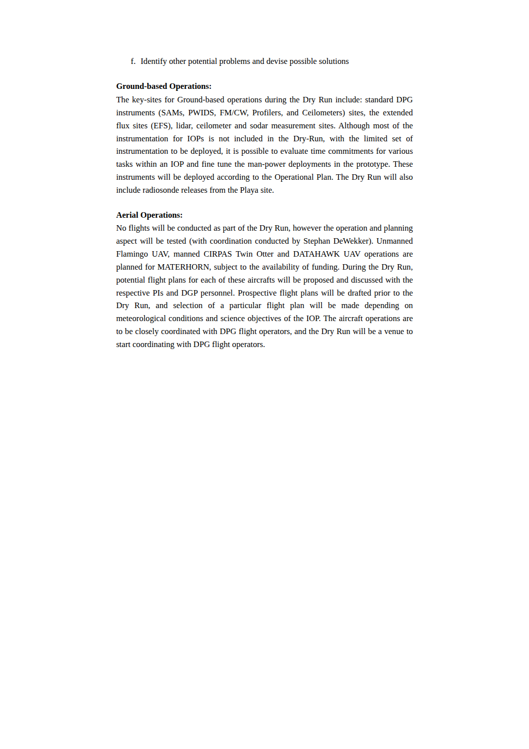Identify other potential problems and devise possible solutions
Ground-based Operations:
The key-sites for Ground-based operations during the Dry Run include: standard DPG instruments (SAMs, PWIDS, FM/CW, Profilers, and Ceilometers) sites, the extended flux sites (EFS), lidar, ceilometer and sodar measurement sites. Although most of the instrumentation for IOPs is not included in the Dry-Run, with the limited set of instrumentation to be deployed, it is possible to evaluate time commitments for various tasks within an IOP and fine tune the man-power deployments in the prototype. These instruments will be deployed according to the Operational Plan. The Dry Run will also include radiosonde releases from the Playa site.
Aerial Operations:
No flights will be conducted as part of the Dry Run, however the operation and planning aspect will be tested (with coordination conducted by Stephan DeWekker). Unmanned Flamingo UAV, manned CIRPAS Twin Otter and DATAHAWK UAV operations are planned for MATERHORN, subject to the availability of funding. During the Dry Run, potential flight plans for each of these aircrafts will be proposed and discussed with the respective PIs and DGP personnel. Prospective flight plans will be drafted prior to the Dry Run, and selection of a particular flight plan will be made depending on meteorological conditions and science objectives of the IOP. The aircraft operations are to be closely coordinated with DPG flight operators, and the Dry Run will be a venue to start coordinating with DPG flight operators.